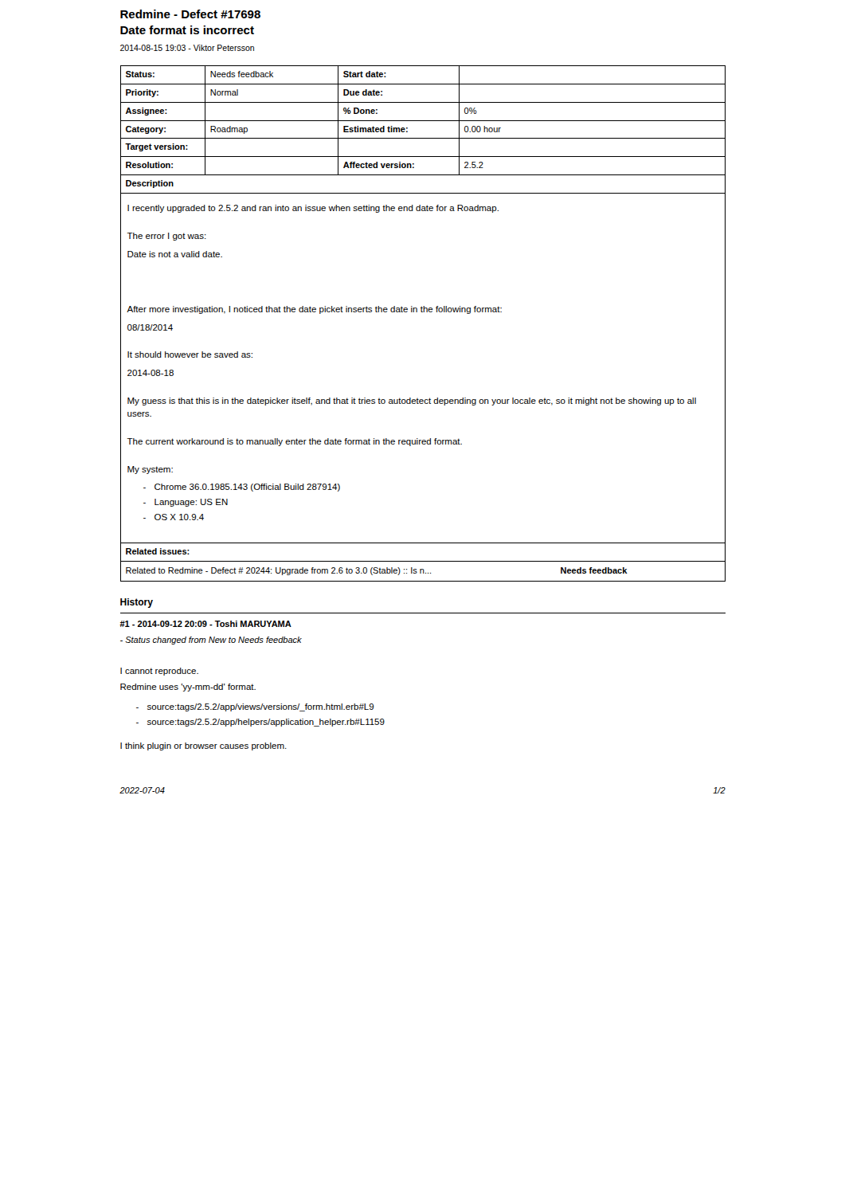Redmine - Defect #17698
Date format is incorrect
2014-08-15 19:03 - Viktor Petersson
| Status: | Needs feedback | Start date: | |
| Priority: | Normal | Due date: | |
| Assignee: | | % Done: | 0% |
| Category: | Roadmap | Estimated time: | 0.00 hour |
| Target version: | | | |
| Resolution: | | Affected version: | 2.5.2 |
Description
I recently upgraded to 2.5.2 and ran into an issue when setting the end date for a Roadmap.
The error I got was:
Date is not a valid date.
After more investigation, I noticed that the date picket inserts the date in the following format:
08/18/2014
It should however be saved as:
2014-08-18
My guess is that this is in the datepicker itself, and that it tries to autodetect depending on your locale etc, so it might not be showing up to all users.
The current workaround is to manually enter the date format in the required format.
My system:
Chrome 36.0.1985.143 (Official Build 287914)
Language: US EN
OS X 10.9.4
Related issues:
Related to Redmine - Defect # 20244: Upgrade from 2.6 to 3.0 (Stable) :: Is n...
Needs feedback
History
#1 - 2014-09-12 20:09 - Toshi MARUYAMA
- Status changed from New to Needs feedback
I cannot reproduce.
Redmine uses 'yy-mm-dd' format.
source:tags/2.5.2/app/views/versions/_form.html.erb#L9
source:tags/2.5.2/app/helpers/application_helper.rb#L1159
I think plugin or browser causes problem.
2022-07-04
1/2